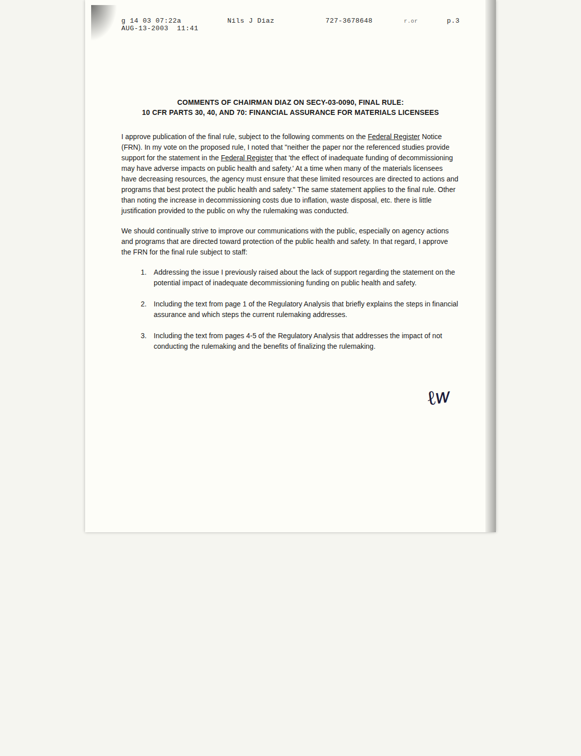g 14 03 07:22a
AUG-13-2003 11:41 Nils J Diaz 727-3678648 r.or p.3
COMMENTS OF CHAIRMAN DIAZ ON SECY-03-0090, FINAL RULE:
10 CFR PARTS 30, 40, AND 70: FINANCIAL ASSURANCE FOR MATERIALS LICENSEES
I approve publication of the final rule, subject to the following comments on the Federal Register Notice (FRN). In my vote on the proposed rule, I noted that "neither the paper nor the referenced studies provide support for the statement in the Federal Register that 'the effect of inadequate funding of decommissioning may have adverse impacts on public health and safety.' At a time when many of the materials licensees have decreasing resources, the agency must ensure that these limited resources are directed to actions and programs that best protect the public health and safety." The same statement applies to the final rule. Other than noting the increase in decommissioning costs due to inflation, waste disposal, etc. there is little justification provided to the public on why the rulemaking was conducted.
We should continually strive to improve our communications with the public, especially on agency actions and programs that are directed toward protection of the public health and safety. In that regard, I approve the FRN for the final rule subject to staff:
Addressing the issue I previously raised about the lack of support regarding the statement on the potential impact of inadequate decommissioning funding on public health and safety.
Including the text from page 1 of the Regulatory Analysis that briefly explains the steps in financial assurance and which steps the current rulemaking addresses.
Including the text from pages 4-5 of the Regulatory Analysis that addresses the impact of not conducting the rulemaking and the benefits of finalizing the rulemaking.
ℓ𝑤